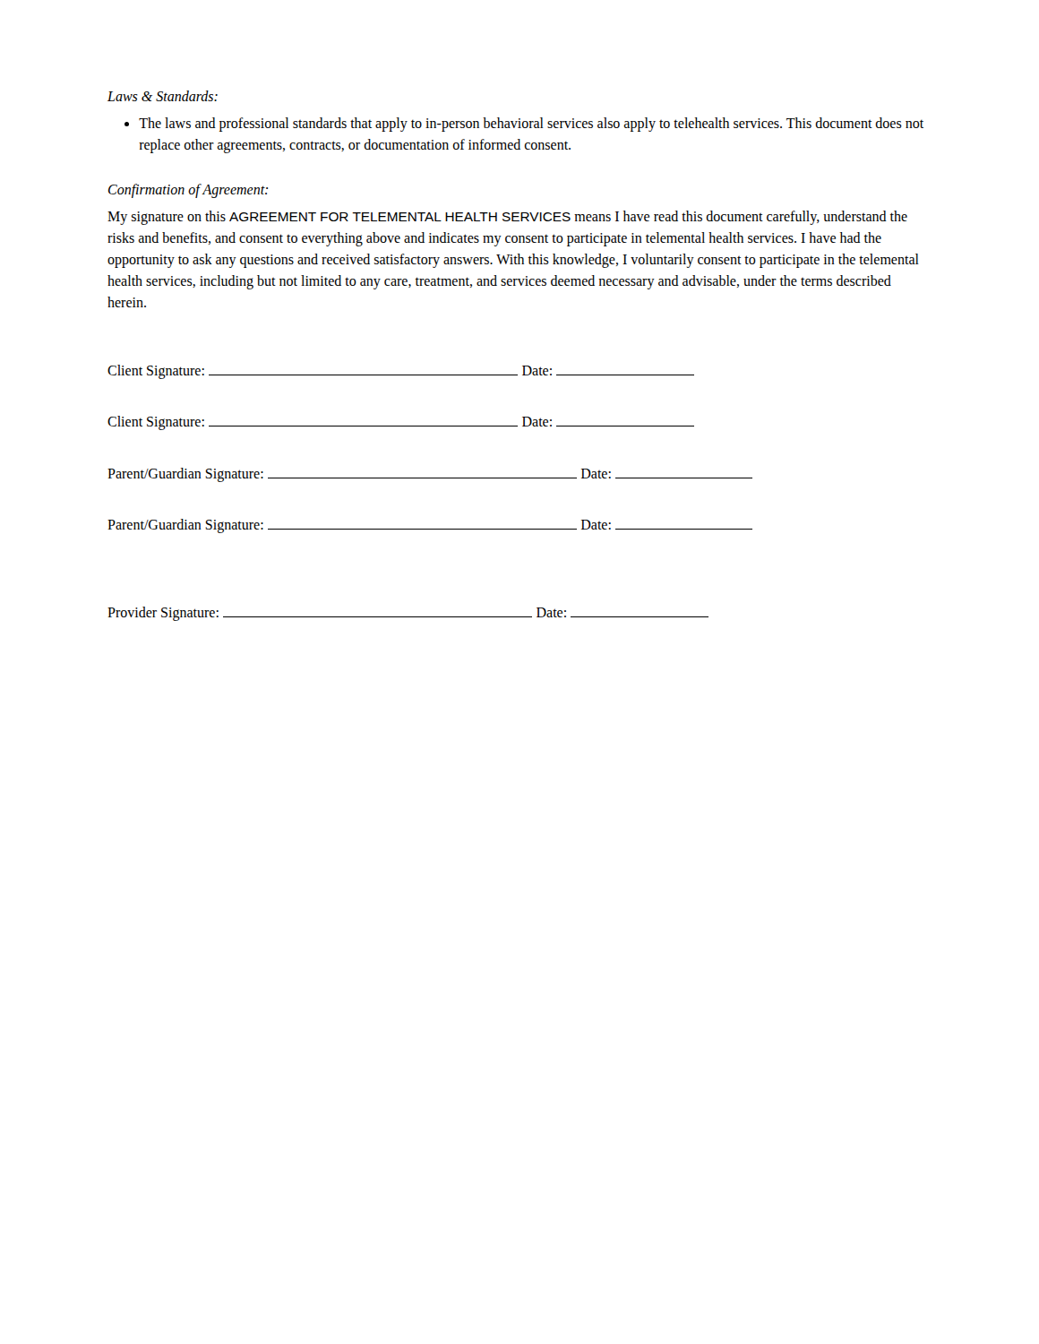Laws & Standards:
The laws and professional standards that apply to in-person behavioral services also apply to telehealth services. This document does not replace other agreements, contracts, or documentation of informed consent.
Confirmation of Agreement:
My signature on this AGREEMENT FOR TELEMENTAL HEALTH SERVICES means I have read this document carefully, understand the risks and benefits, and consent to everything above and indicates my consent to participate in telemental health services. I have had the opportunity to ask any questions and received satisfactory answers. With this knowledge, I voluntarily consent to participate in the telemental health services, including but not limited to any care, treatment, and services deemed necessary and advisable, under the terms described herein.
Client Signature: Date:
Client Signature: Date:
Parent/Guardian Signature: Date:
Parent/Guardian Signature: Date:
Provider Signature: Date: